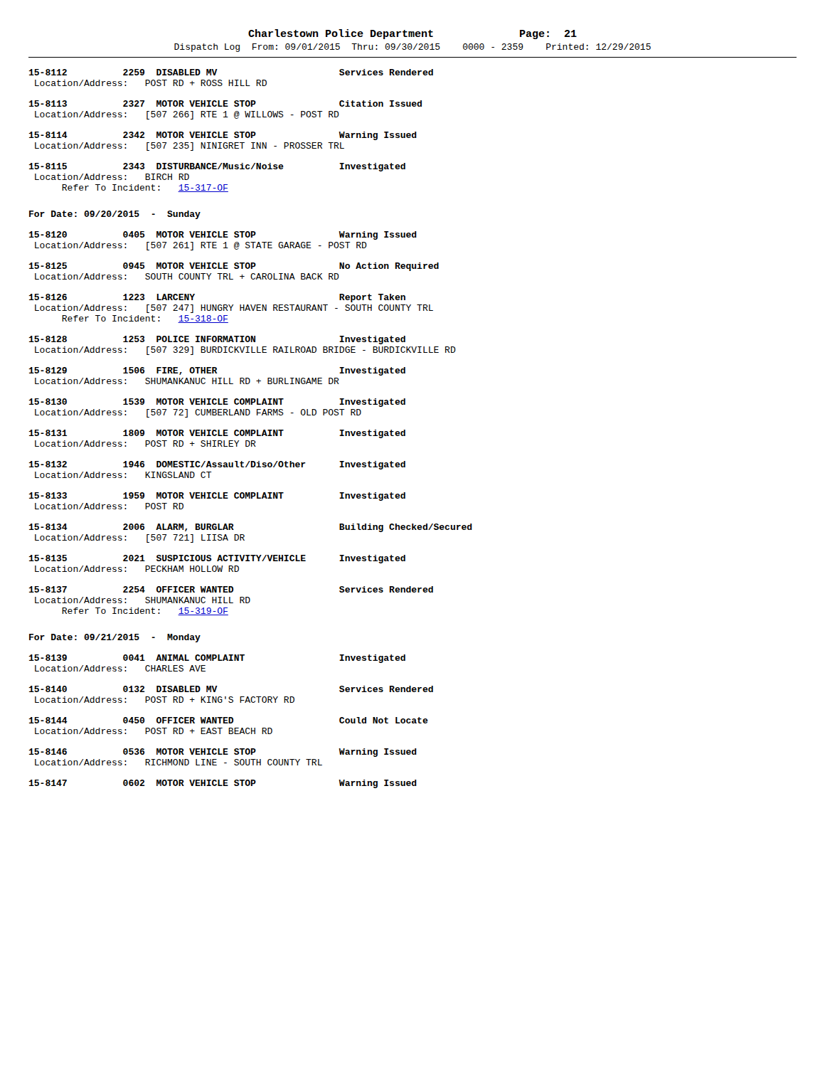Charlestown Police Department Page: 21
Dispatch Log From: 09/01/2015 Thru: 09/30/2015 0000 - 2359 Printed: 12/29/2015
15-8112 2259 DISABLED MV Services Rendered
Location/Address: POST RD + ROSS HILL RD
15-8113 2327 MOTOR VEHICLE STOP Citation Issued
Location/Address: [507 266] RTE 1 @ WILLOWS - POST RD
15-8114 2342 MOTOR VEHICLE STOP Warning Issued
Location/Address: [507 235] NINIGRET INN - PROSSER TRL
15-8115 2343 DISTURBANCE/Music/Noise Investigated
Location/Address: BIRCH RD
Refer To Incident: 15-317-OF
For Date: 09/20/2015 - Sunday
15-8120 0405 MOTOR VEHICLE STOP Warning Issued
Location/Address: [507 261] RTE 1 @ STATE GARAGE - POST RD
15-8125 0945 MOTOR VEHICLE STOP No Action Required
Location/Address: SOUTH COUNTY TRL + CAROLINA BACK RD
15-8126 1223 LARCENY Report Taken
Location/Address: [507 247] HUNGRY HAVEN RESTAURANT - SOUTH COUNTY TRL
Refer To Incident: 15-318-OF
15-8128 1253 POLICE INFORMATION Investigated
Location/Address: [507 329] BURDICKVILLE RAILROAD BRIDGE - BURDICKVILLE RD
15-8129 1506 FIRE, OTHER Investigated
Location/Address: SHUMANKANUC HILL RD + BURLINGAME DR
15-8130 1539 MOTOR VEHICLE COMPLAINT Investigated
Location/Address: [507 72] CUMBERLAND FARMS - OLD POST RD
15-8131 1809 MOTOR VEHICLE COMPLAINT Investigated
Location/Address: POST RD + SHIRLEY DR
15-8132 1946 DOMESTIC/Assault/Diso/Other Investigated
Location/Address: KINGSLAND CT
15-8133 1959 MOTOR VEHICLE COMPLAINT Investigated
Location/Address: POST RD
15-8134 2006 ALARM, BURGLAR Building Checked/Secured
Location/Address: [507 721] LIISA DR
15-8135 2021 SUSPICIOUS ACTIVITY/VEHICLE Investigated
Location/Address: PECKHAM HOLLOW RD
15-8137 2254 OFFICER WANTED Services Rendered
Location/Address: SHUMANKANUC HILL RD
Refer To Incident: 15-319-OF
For Date: 09/21/2015 - Monday
15-8139 0041 ANIMAL COMPLAINT Investigated
Location/Address: CHARLES AVE
15-8140 0132 DISABLED MV Services Rendered
Location/Address: POST RD + KING'S FACTORY RD
15-8144 0450 OFFICER WANTED Could Not Locate
Location/Address: POST RD + EAST BEACH RD
15-8146 0536 MOTOR VEHICLE STOP Warning Issued
Location/Address: RICHMOND LINE - SOUTH COUNTY TRL
15-8147 0602 MOTOR VEHICLE STOP Warning Issued